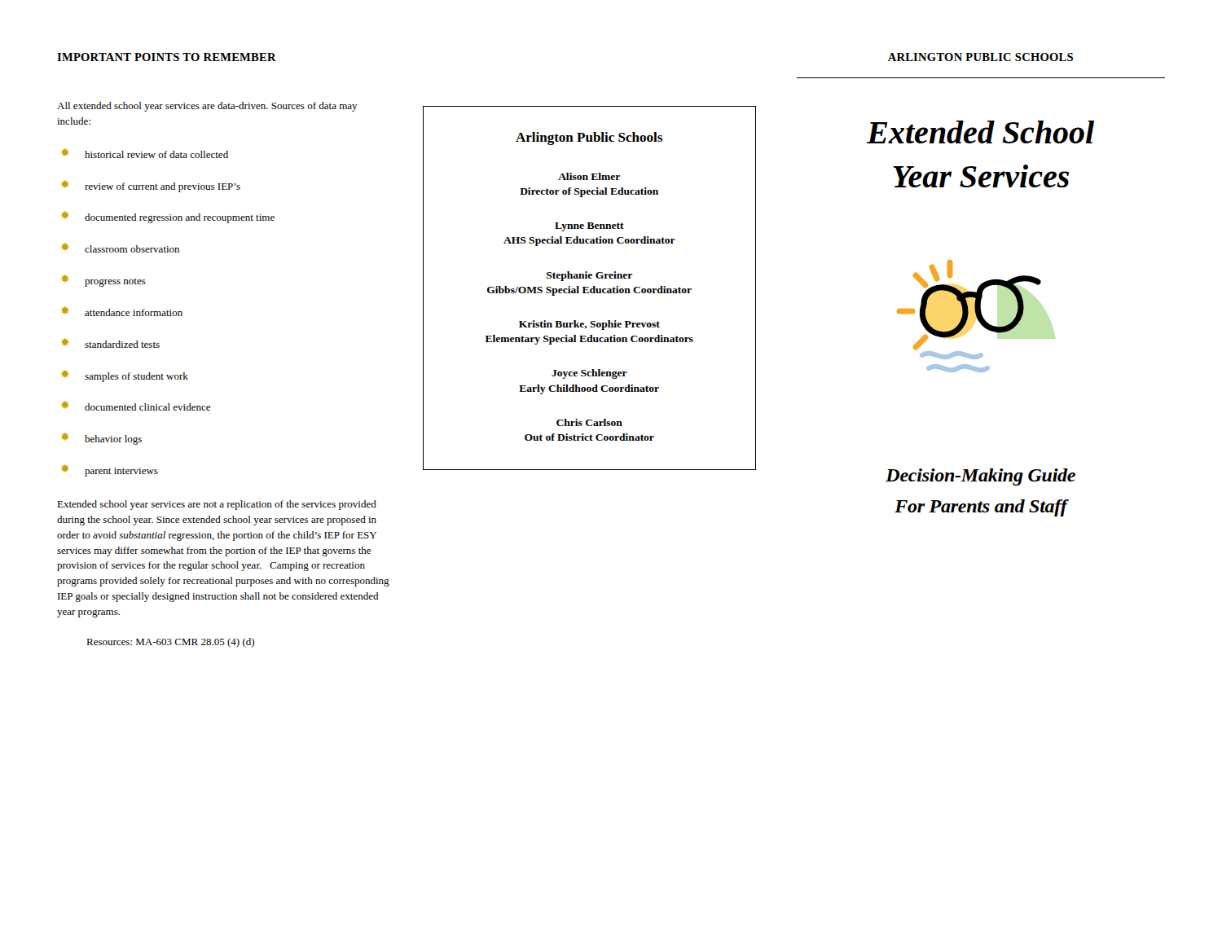Important Points to Remember
All extended school year services are data-driven. Sources of data may include:
historical review of data collected
review of current and previous IEP’s
documented regression and recoupment time
classroom observation
progress notes
attendance information
standardized tests
samples of student work
documented clinical evidence
behavior logs
parent interviews
Extended school year services are not a replication of the services provided during the school year. Since extended school year services are proposed in order to avoid substantial regression, the portion of the child’s IEP for ESY services may differ somewhat from the portion of the IEP that governs the provision of services for the regular school year. Camping or recreation programs provided solely for recreational purposes and with no corresponding IEP goals or specially designed instruction shall not be considered extended year programs.
Resources: MA-603 CMR 28.05 (4) (d)
Arlington Public Schools
Alison Elmer
Director of Special Education
Lynne Bennett
AHS Special Education Coordinator
Stephanie Greiner
Gibbs/OMS Special Education Coordinator
Kristin Burke, Sophie Prevost
Elementary Special Education Coordinators
Joyce Schlenger
Early Childhood Coordinator
Chris Carlson
Out of District Coordinator
Arlington Public Schools
Extended School
Year Services
Sunglasses with sun, hill and water
Decision-Making Guide
For Parents and Staff